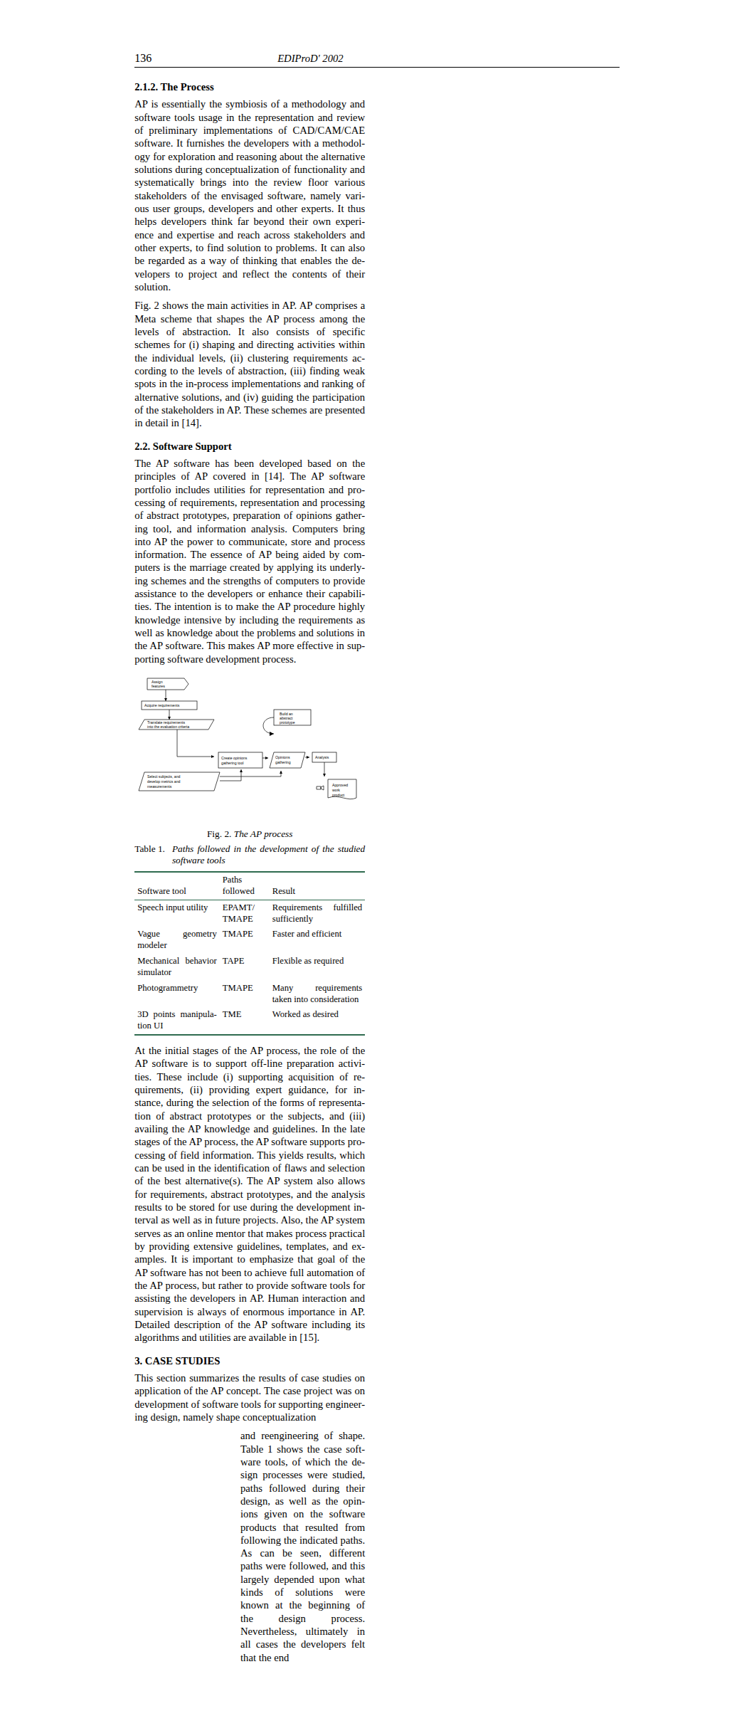136
EDIProD' 2002
2.1.2. The Process
AP is essentially the symbiosis of a methodology and software tools usage in the representation and review of preliminary implementations of CAD/CAM/CAE software. It furnishes the developers with a methodology for exploration and reasoning about the alternative solutions during conceptualization of functionality and systematically brings into the review floor various stakeholders of the envisaged software, namely various user groups, developers and other experts. It thus helps developers think far beyond their own experience and expertise and reach across stakeholders and other experts, to find solution to problems. It can also be regarded as a way of thinking that enables the developers to project and reflect the contents of their solution.
Fig. 2 shows the main activities in AP. AP comprises a Meta scheme that shapes the AP process among the levels of abstraction. It also consists of specific schemes for (i) shaping and directing activities within the individual levels, (ii) clustering requirements according to the levels of abstraction, (iii) finding weak spots in the in-process implementations and ranking of alternative solutions, and (iv) guiding the participation of the stakeholders in AP. These schemes are presented in detail in [14].
2.2. Software Support
The AP software has been developed based on the principles of AP covered in [14]. The AP software portfolio includes utilities for representation and processing of requirements, representation and processing of abstract prototypes, preparation of opinions gathering tool, and information analysis. Computers bring into AP the power to communicate, store and process information. The essence of AP being aided by computers is the marriage created by applying its underlying schemes and the strengths of computers to provide assistance to the developers or enhance their capabilities. The intention is to make the AP procedure highly knowledge intensive by including the requirements as well as knowledge about the problems and solutions in the AP software. This makes AP more effective in supporting software development process.
Assign features Acquire requirements Translate requirements into the evaluation criteria Build an abstract prototype Create opinions gathering tool Opinions gathering Analysis Approved work product Select subjects, and develop metrics and measurements
Fig. 2. The AP process
Table 1. Paths followed in the development of the studied software tools
| Software tool | Paths followed | Result |
| --- | --- | --- |
| Speech input utility | EPAMT/ TMAPE | Requirements fulfilled sufficiently |
| Vague geometry modeler | TMAPE | Faster and efficient |
| Mechanical behavior simulator | TAPE | Flexible as required |
| Photogrammetry | TMAPE | Many requirements taken into consideration |
| 3D points manipulation UI | TME | Worked as desired |
At the initial stages of the AP process, the role of the AP software is to support off-line preparation activities. These include (i) supporting acquisition of requirements, (ii) providing expert guidance, for instance, during the selection of the forms of representation of abstract prototypes or the subjects, and (iii) availing the AP knowledge and guidelines. In the late stages of the AP process, the AP software supports processing of field information. This yields results, which can be used in the identification of flaws and selection of the best alternative(s). The AP system also allows for requirements, abstract prototypes, and the analysis results to be stored for use during the development interval as well as in future projects. Also, the AP system serves as an online mentor that makes process practical by providing extensive guidelines, templates, and examples. It is important to emphasize that goal of the AP software has not been to achieve full automation of the AP process, but rather to provide software tools for assisting the developers in AP. Human interaction and supervision is always of enormous importance in AP. Detailed description of the AP software including its algorithms and utilities are available in [15].
3. CASE STUDIES
This section summarizes the results of case studies on application of the AP concept. The case project was on development of software tools for supporting engineering design, namely shape conceptualization
and reengineering of shape. Table 1 shows the case software tools, of which the design processes were studied, paths followed during their design, as well as the opinions given on the software products that resulted from following the indicated paths. As can be seen, different paths were followed, and this largely depended upon what kinds of solutions were known at the beginning of the design process. Nevertheless, ultimately in all cases the developers felt that the end